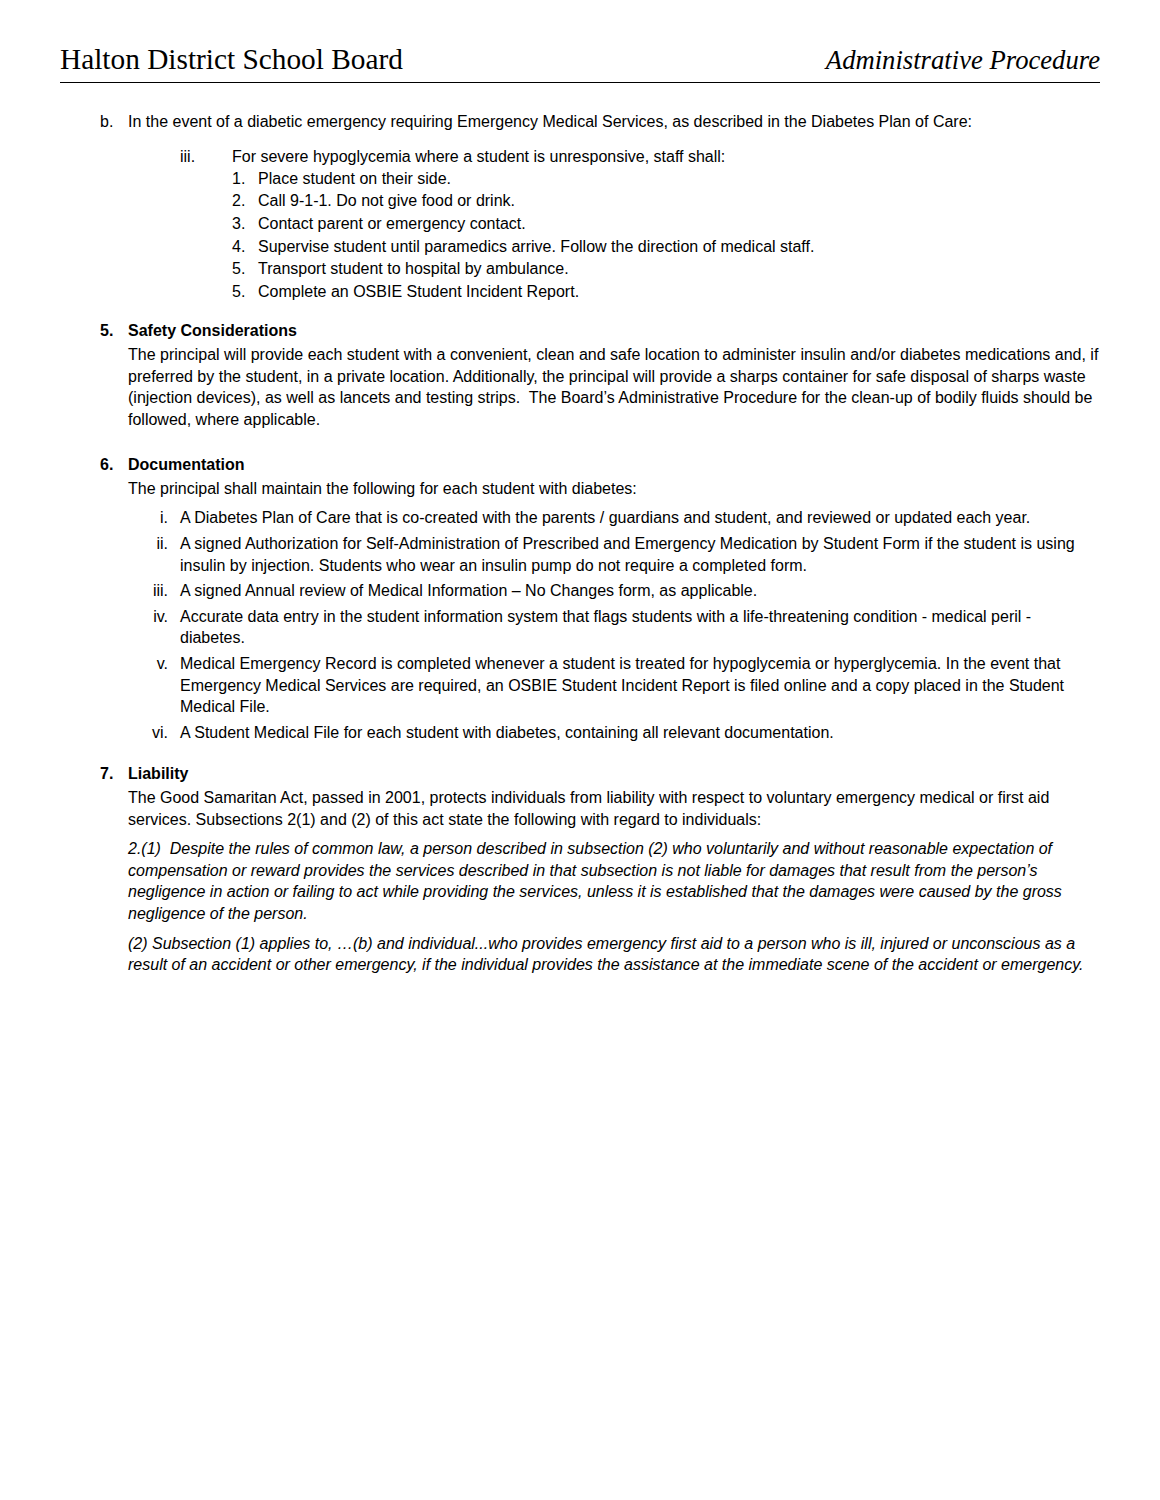Halton District School Board Administrative Procedure
b. In the event of a diabetic emergency requiring Emergency Medical Services, as described in the Diabetes Plan of Care:
iii. For severe hypoglycemia where a student is unresponsive, staff shall:
1. Place student on their side.
2. Call 9-1-1. Do not give food or drink.
3. Contact parent or emergency contact.
4. Supervise student until paramedics arrive. Follow the direction of medical staff.
5. Transport student to hospital by ambulance.
5. Complete an OSBIE Student Incident Report.
5.
Safety Considerations
The principal will provide each student with a convenient, clean and safe location to administer insulin and/or diabetes medications and, if preferred by the student, in a private location. Additionally, the principal will provide a sharps container for safe disposal of sharps waste (injection devices), as well as lancets and testing strips. The Board’s Administrative Procedure for the clean-up of bodily fluids should be followed, where applicable.
6.
Documentation
The principal shall maintain the following for each student with diabetes:
i. A Diabetes Plan of Care that is co-created with the parents / guardians and student, and reviewed or updated each year.
ii. A signed Authorization for Self-Administration of Prescribed and Emergency Medication by Student Form if the student is using insulin by injection. Students who wear an insulin pump do not require a completed form.
iii. A signed Annual review of Medical Information – No Changes form, as applicable.
iv. Accurate data entry in the student information system that flags students with a life-threatening condition - medical peril - diabetes.
v. Medical Emergency Record is completed whenever a student is treated for hypoglycemia or hyperglycemia. In the event that Emergency Medical Services are required, an OSBIE Student Incident Report is filed online and a copy placed in the Student Medical File.
vi. A Student Medical File for each student with diabetes, containing all relevant documentation.
7.
Liability
The Good Samaritan Act, passed in 2001, protects individuals from liability with respect to voluntary emergency medical or first aid services. Subsections 2(1) and (2) of this act state the following with regard to individuals:
2.(1) Despite the rules of common law, a person described in subsection (2) who voluntarily and without reasonable expectation of compensation or reward provides the services described in that subsection is not liable for damages that result from the person’s negligence in action or failing to act while providing the services, unless it is established that the damages were caused by the gross negligence of the person.
(2) Subsection (1) applies to, …(b) and individual...who provides emergency first aid to a person who is ill, injured or unconscious as a result of an accident or other emergency, if the individual provides the assistance at the immediate scene of the accident or emergency.